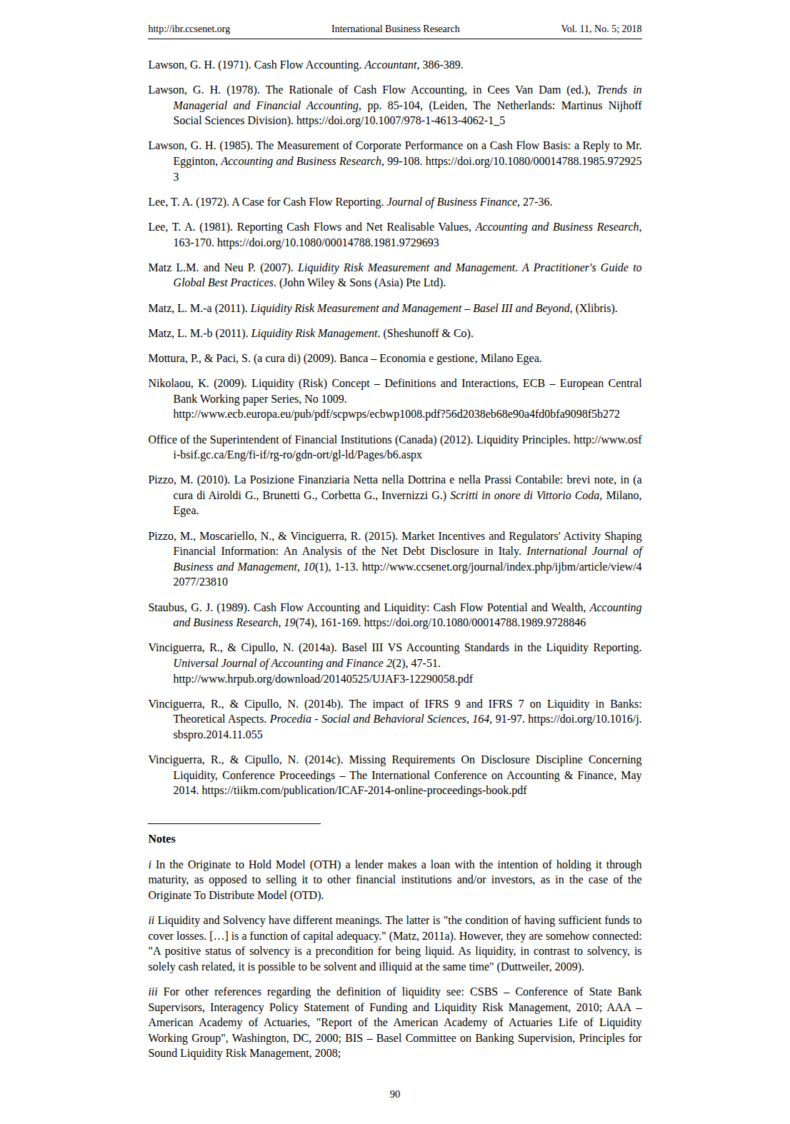http://ibr.ccsenet.org International Business Research Vol. 11, No. 5; 2018
Lawson, G. H. (1971). Cash Flow Accounting. Accountant, 386-389.
Lawson, G. H. (1978). The Rationale of Cash Flow Accounting, in Cees Van Dam (ed.), Trends in Managerial and Financial Accounting, pp. 85-104, (Leiden, The Netherlands: Martinus Nijhoff Social Sciences Division). https://doi.org/10.1007/978-1-4613-4062-1_5
Lawson, G. H. (1985). The Measurement of Corporate Performance on a Cash Flow Basis: a Reply to Mr. Egginton, Accounting and Business Research, 99-108. https://doi.org/10.1080/00014788.1985.9729253
Lee, T. A. (1972). A Case for Cash Flow Reporting. Journal of Business Finance, 27-36.
Lee, T. A. (1981). Reporting Cash Flows and Net Realisable Values, Accounting and Business Research, 163-170. https://doi.org/10.1080/00014788.1981.9729693
Matz L.M. and Neu P. (2007). Liquidity Risk Measurement and Management. A Practitioner's Guide to Global Best Practices. (John Wiley & Sons (Asia) Pte Ltd).
Matz, L. M.-a (2011). Liquidity Risk Measurement and Management – Basel III and Beyond, (Xlibris).
Matz, L. M.-b (2011). Liquidity Risk Management. (Sheshunoff & Co).
Mottura, P., & Paci, S. (a cura di) (2009). Banca – Economia e gestione, Milano Egea.
Nikolaou, K. (2009). Liquidity (Risk) Concept – Definitions and Interactions, ECB – European Central Bank Working paper Series, No 1009.
http://www.ecb.europa.eu/pub/pdf/scpwps/ecbwp1008.pdf?56d2038eb68e90a4fd0bfa9098f5b272
Office of the Superintendent of Financial Institutions (Canada) (2012). Liquidity Principles. http://www.osfi-bsif.gc.ca/Eng/fi-if/rg-ro/gdn-ort/gl-ld/Pages/b6.aspx
Pizzo, M. (2010). La Posizione Finanziaria Netta nella Dottrina e nella Prassi Contabile: brevi note, in (a cura di Airoldi G., Brunetti G., Corbetta G., Invernizzi G.) Scritti in onore di Vittorio Coda, Milano, Egea.
Pizzo, M., Moscariello, N., & Vinciguerra, R. (2015). Market Incentives and Regulators' Activity Shaping Financial Information: An Analysis of the Net Debt Disclosure in Italy. International Journal of Business and Management, 10(1), 1-13. http://www.ccsenet.org/journal/index.php/ijbm/article/view/42077/23810
Staubus, G. J. (1989). Cash Flow Accounting and Liquidity: Cash Flow Potential and Wealth, Accounting and Business Research, 19(74), 161-169. https://doi.org/10.1080/00014788.1989.9728846
Vinciguerra, R., & Cipullo, N. (2014a). Basel III VS Accounting Standards in the Liquidity Reporting. Universal Journal of Accounting and Finance 2(2), 47-51.
http://www.hrpub.org/download/20140525/UJAF3-12290058.pdf
Vinciguerra, R., & Cipullo, N. (2014b). The impact of IFRS 9 and IFRS 7 on Liquidity in Banks: Theoretical Aspects. Procedia - Social and Behavioral Sciences, 164, 91-97. https://doi.org/10.1016/j.sbspro.2014.11.055
Vinciguerra, R., & Cipullo, N. (2014c). Missing Requirements On Disclosure Discipline Concerning Liquidity, Conference Proceedings – The International Conference on Accounting & Finance, May 2014. https://tiikm.com/publication/ICAF-2014-online-proceedings-book.pdf
Notes
i In the Originate to Hold Model (OTH) a lender makes a loan with the intention of holding it through maturity, as opposed to selling it to other financial institutions and/or investors, as in the case of the Originate To Distribute Model (OTD).
ii Liquidity and Solvency have different meanings. The latter is "the condition of having sufficient funds to cover losses. […] is a function of capital adequacy." (Matz, 2011a). However, they are somehow connected: "A positive status of solvency is a precondition for being liquid. As liquidity, in contrast to solvency, is solely cash related, it is possible to be solvent and illiquid at the same time" (Duttweiler, 2009).
iii For other references regarding the definition of liquidity see: CSBS – Conference of State Bank Supervisors, Interagency Policy Statement of Funding and Liquidity Risk Management, 2010; AAA – American Academy of Actuaries, "Report of the American Academy of Actuaries Life of Liquidity Working Group", Washington, DC, 2000; BIS – Basel Committee on Banking Supervision, Principles for Sound Liquidity Risk Management, 2008;
90